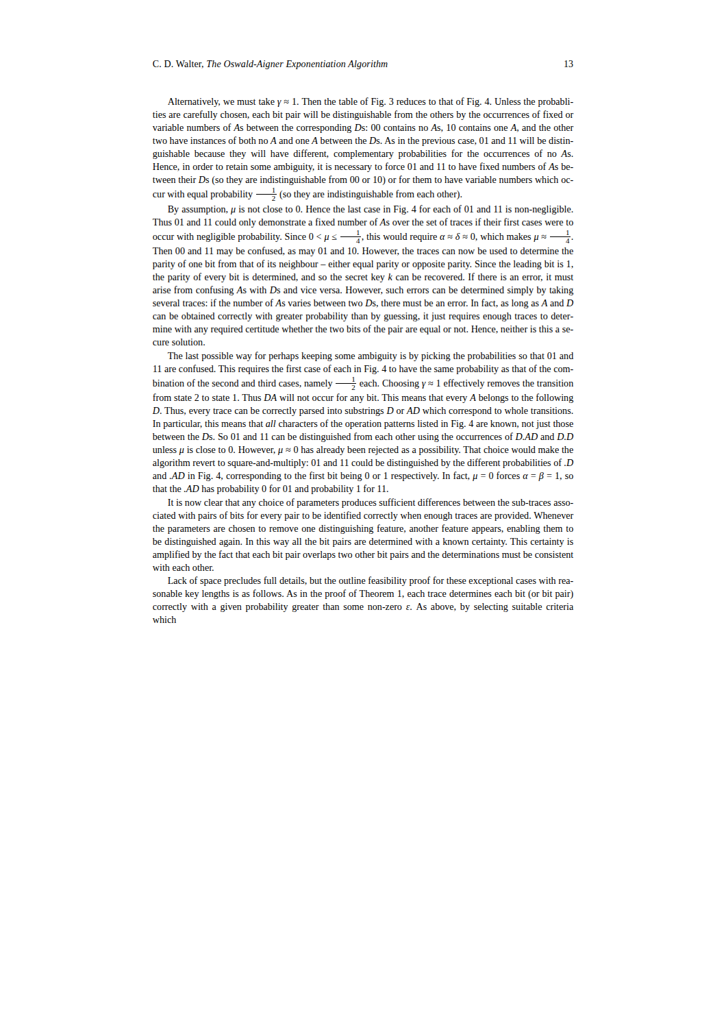C. D. Walter, The Oswald-Aigner Exponentiation Algorithm 13
Alternatively, we must take γ ≈ 1. Then the table of Fig. 3 reduces to that of Fig. 4. Unless the probablities are carefully chosen, each bit pair will be distinguishable from the others by the occurrences of fixed or variable numbers of As between the corresponding Ds: 00 contains no As, 10 contains one A, and the other two have instances of both no A and one A between the Ds. As in the previous case, 01 and 11 will be distinguishable because they will have different, complementary probabilities for the occurrences of no As. Hence, in order to retain some ambiguity, it is necessary to force 01 and 11 to have fixed numbers of As between their Ds (so they are indistinguishable from 00 or 10) or for them to have variable numbers which occur with equal probability 12 (so they are indistinguishable from each other).
By assumption, μ is not close to 0. Hence the last case in Fig. 4 for each of 01 and 11 is non-negligible. Thus 01 and 11 could only demonstrate a fixed number of As over the set of traces if their first cases were to occur with negligible probability. Since 0 < μ ≤ 14, this would require α ≈ δ ≈ 0, which makes μ ≈ 14. Then 00 and 11 may be confused, as may 01 and 10. However, the traces can now be used to determine the parity of one bit from that of its neighbour – either equal parity or opposite parity. Since the leading bit is 1, the parity of every bit is determined, and so the secret key k can be recovered. If there is an error, it must arise from confusing As with Ds and vice versa. However, such errors can be determined simply by taking several traces: if the number of As varies between two Ds, there must be an error. In fact, as long as A and D can be obtained correctly with greater probability than by guessing, it just requires enough traces to determine with any required certitude whether the two bits of the pair are equal or not. Hence, neither is this a secure solution.
The last possible way for perhaps keeping some ambiguity is by picking the probabilities so that 01 and 11 are confused. This requires the first case of each in Fig. 4 to have the same probability as that of the combination of the second and third cases, namely 12 each. Choosing γ ≈ 1 effectively removes the transition from state 2 to state 1. Thus DA will not occur for any bit. This means that every A belongs to the following D. Thus, every trace can be correctly parsed into substrings D or AD which correspond to whole transitions. In particular, this means that all characters of the operation patterns listed in Fig. 4 are known, not just those between the Ds. So 01 and 11 can be distinguished from each other using the occurrences of D.AD and D.D unless μ is close to 0. However, μ ≈ 0 has already been rejected as a possibility. That choice would make the algorithm revert to square-and-multiply: 01 and 11 could be distinguished by the different probabilities of .D and .AD in Fig. 4, corresponding to the first bit being 0 or 1 respectively. In fact, μ = 0 forces α = β = 1, so that the .AD has probability 0 for 01 and probability 1 for 11.
It is now clear that any choice of parameters produces sufficient differences between the sub-traces associated with pairs of bits for every pair to be identified correctly when enough traces are provided. Whenever the parameters are chosen to remove one distinguishing feature, another feature appears, enabling them to be distinguished again. In this way all the bit pairs are determined with a known certainty. This certainty is amplified by the fact that each bit pair overlaps two other bit pairs and the determinations must be consistent with each other.
Lack of space precludes full details, but the outline feasibility proof for these exceptional cases with reasonable key lengths is as follows. As in the proof of Theorem 1, each trace determines each bit (or bit pair) correctly with a given probability greater than some non-zero ε. As above, by selecting suitable criteria which